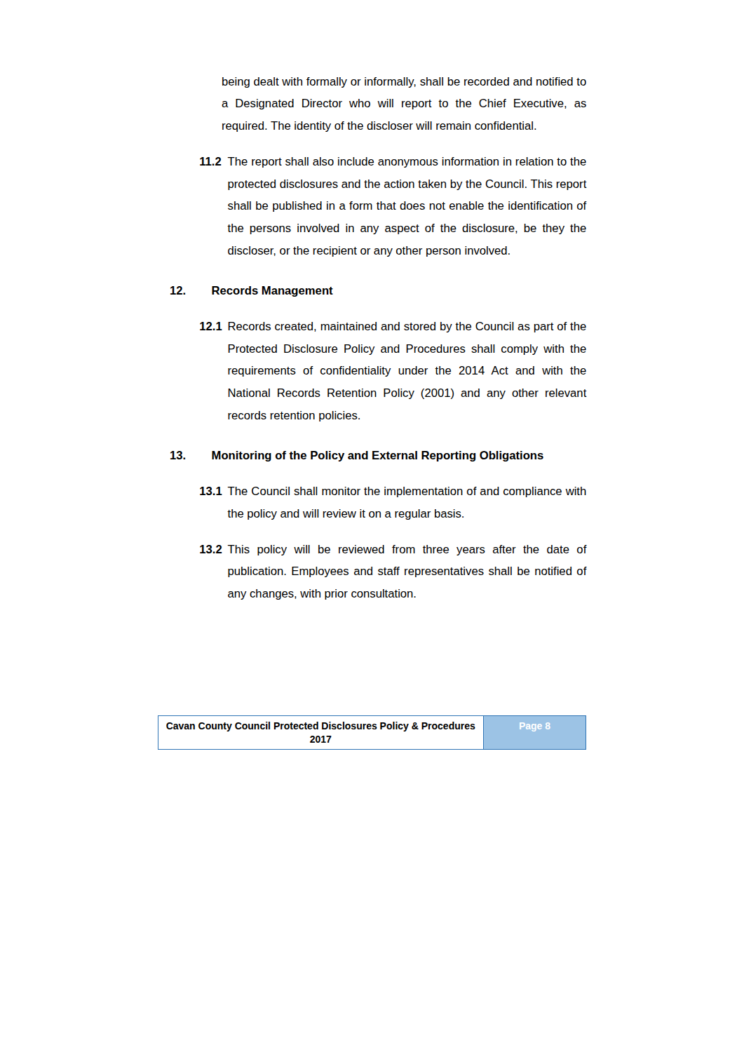being dealt with formally or informally, shall be recorded and notified to a Designated Director who will report to the Chief Executive, as required. The identity of the discloser will remain confidential.
11.2
The report shall also include anonymous information in relation to the protected disclosures and the action taken by the Council. This report shall be published in a form that does not enable the identification of the persons involved in any aspect of the disclosure, be they the discloser, or the recipient or any other person involved.
12. Records Management
12.1
Records created, maintained and stored by the Council as part of the Protected Disclosure Policy and Procedures shall comply with the requirements of confidentiality under the 2014 Act and with the National Records Retention Policy (2001) and any other relevant records retention policies.
13. Monitoring of the Policy and External Reporting Obligations
13.1
The Council shall monitor the implementation of and compliance with the policy and will review it on a regular basis.
13.2
This policy will be reviewed from three years after the date of publication. Employees and staff representatives shall be notified of any changes, with prior consultation.
Cavan County Council Protected Disclosures Policy & Procedures 2017
Page 8